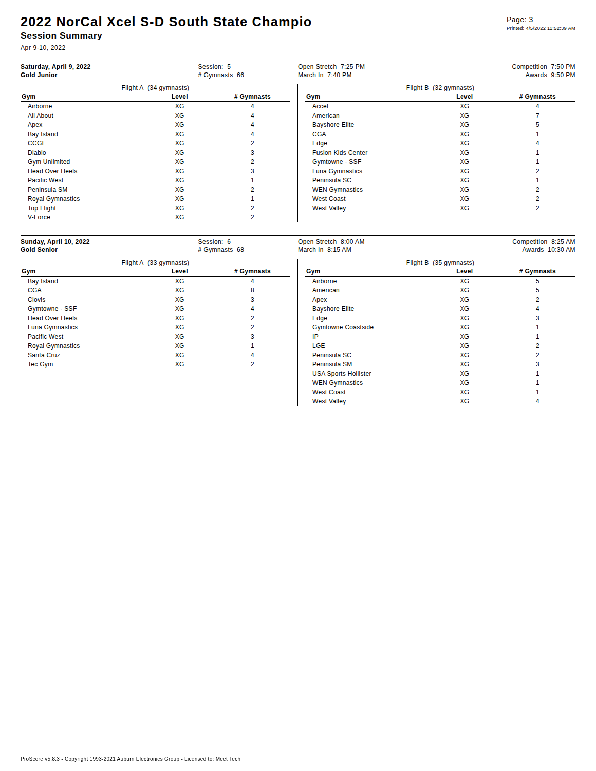Page: 3
Printed: 4/5/2022 11:52:39 AM
2022 NorCal Xcel S-D South State Champio
Session Summary
Apr 9-10, 2022
| Saturday, April 9, 2022 | Session: 5 | Open Stretch 7:25 PM | Competition 7:50 PM |
| Gold Junior | # Gymnasts 66 | March In 7:40 PM | Awards 9:50 PM |
Flight A (34 gymnasts)
| Gym | Level | # Gymnasts |
| --- | --- | --- |
| Airborne | XG | 4 |
| All About | XG | 4 |
| Apex | XG | 4 |
| Bay Island | XG | 4 |
| CCGI | XG | 2 |
| Diablo | XG | 3 |
| Gym Unlimited | XG | 2 |
| Head Over Heels | XG | 3 |
| Pacific West | XG | 1 |
| Peninsula SM | XG | 2 |
| Royal Gymnastics | XG | 1 |
| Top Flight | XG | 2 |
| V-Force | XG | 2 |
Flight B (32 gymnasts)
| Gym | Level | # Gymnasts |
| --- | --- | --- |
| Accel | XG | 4 |
| American | XG | 7 |
| Bayshore Elite | XG | 5 |
| CGA | XG | 1 |
| Edge | XG | 4 |
| Fusion Kids Center | XG | 1 |
| Gymtowne - SSF | XG | 1 |
| Luna Gymnastics | XG | 2 |
| Peninsula SC | XG | 1 |
| WEN Gymnastics | XG | 2 |
| West Coast | XG | 2 |
| West Valley | XG | 2 |
| Sunday, April 10, 2022 | Session: 6 | Open Stretch 8:00 AM | Competition 8:25 AM |
| Gold Senior | # Gymnasts 68 | March In 8:15 AM | Awards 10:30 AM |
Flight A (33 gymnasts)
| Gym | Level | # Gymnasts |
| --- | --- | --- |
| Bay Island | XG | 4 |
| CGA | XG | 8 |
| Clovis | XG | 3 |
| Gymtowne - SSF | XG | 4 |
| Head Over Heels | XG | 2 |
| Luna Gymnastics | XG | 2 |
| Pacific West | XG | 3 |
| Royal Gymnastics | XG | 1 |
| Santa Cruz | XG | 4 |
| Tec Gym | XG | 2 |
Flight B (35 gymnasts)
| Gym | Level | # Gymnasts |
| --- | --- | --- |
| Airborne | XG | 5 |
| American | XG | 5 |
| Apex | XG | 2 |
| Bayshore Elite | XG | 4 |
| Edge | XG | 3 |
| Gymtowne Coastside | XG | 1 |
| IP | XG | 1 |
| LGE | XG | 2 |
| Peninsula SC | XG | 2 |
| Peninsula SM | XG | 3 |
| USA Sports Hollister | XG | 1 |
| WEN Gymnastics | XG | 1 |
| West Coast | XG | 1 |
| West Valley | XG | 4 |
ProScore v5.8.3 - Copyright 1993-2021 Auburn Electronics Group - Licensed to: Meet Tech